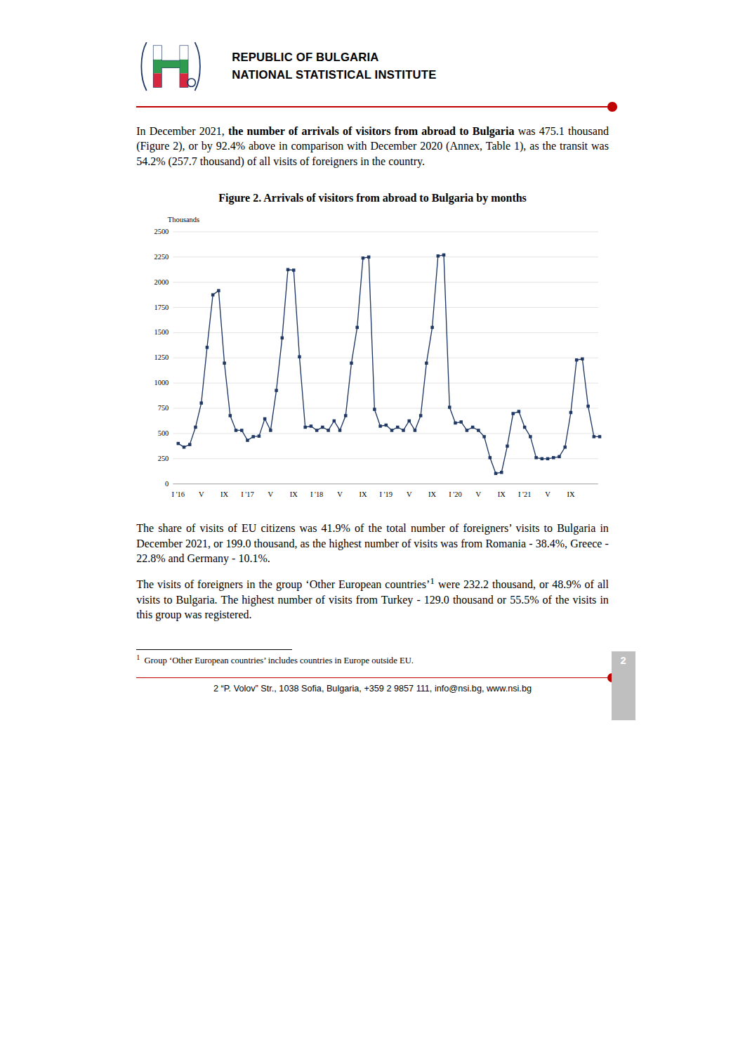REPUBLIC OF BULGARIA
NATIONAL STATISTICAL INSTITUTE
In December 2021, the number of arrivals of visitors from abroad to Bulgaria was 475.1 thousand (Figure 2), or by 92.4% above in comparison with December 2020 (Annex, Table 1), as the transit was 54.2% (257.7 thousand) of all visits of foreigners in the country.
Figure 2. Arrivals of visitors from abroad to Bulgaria by months
Thousands 2500 2250 2000 1750 1500 1250 1000 750 500 250 0 I '16 V IX I '17 V IX I '18 V IX I '19 V IX I '20 V IX I '21 V IX
The share of visits of EU citizens was 41.9% of the total number of foreigners’ visits to Bulgaria in December 2021, or 199.0 thousand, as the highest number of visits was from Romania - 38.4%, Greece - 22.8% and Germany - 10.1%.
The visits of foreigners in the group ‘Other European countries’1 were 232.2 thousand, or 48.9% of all visits to Bulgaria. The highest number of visits from Turkey - 129.0 thousand or 55.5% of the visits in this group was registered.
1 Group ‘Other European countries’ includes countries in Europe outside EU.
2 “P. Volov” Str., 1038 Sofia, Bulgaria, +359 2 9857 111, info@nsi.bg, www.nsi.bg
2